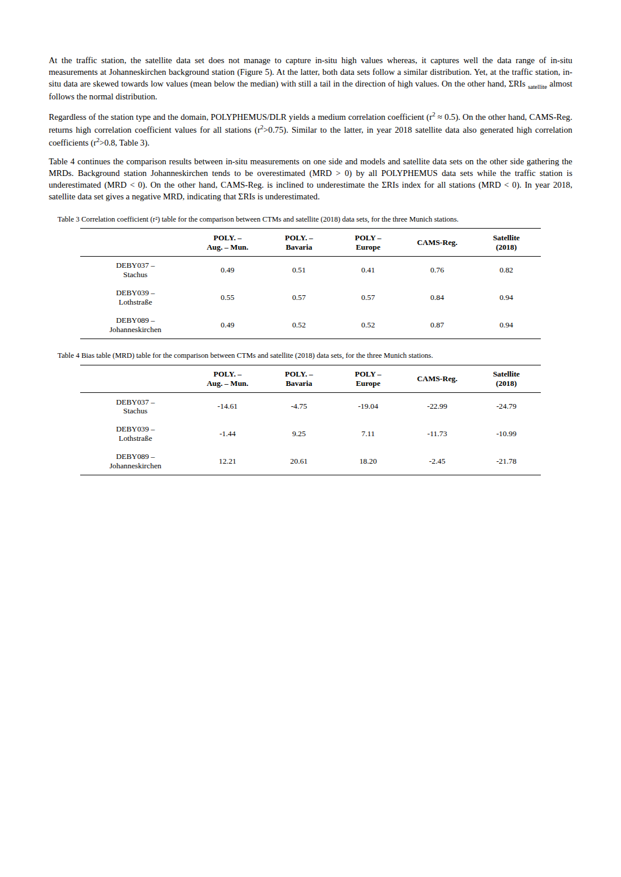At the traffic station, the satellite data set does not manage to capture in-situ high values whereas, it captures well the data range of in-situ measurements at Johanneskirchen background station (Figure 5). At the latter, both data sets follow a similar distribution. Yet, at the traffic station, in-situ data are skewed towards low values (mean below the median) with still a tail in the direction of high values. On the other hand, ΣRIs satellite almost follows the normal distribution.
Regardless of the station type and the domain, POLYPHEMUS/DLR yields a medium correlation coefficient (r2 ≈ 0.5). On the other hand, CAMS-Reg. returns high correlation coefficient values for all stations (r2>0.75). Similar to the latter, in year 2018 satellite data also generated high correlation coefficients (r2>0.8, Table 3).
Table 4 continues the comparison results between in-situ measurements on one side and models and satellite data sets on the other side gathering the MRDs. Background station Johanneskirchen tends to be overestimated (MRD > 0) by all POLYPHEMUS data sets while the traffic station is underestimated (MRD < 0). On the other hand, CAMS-Reg. is inclined to underestimate the ΣRIs index for all stations (MRD < 0). In year 2018, satellite data set gives a negative MRD, indicating that ΣRIs is underestimated.
Table 3 Correlation coefficient (r²) table for the comparison between CTMs and satellite (2018) data sets, for the three Munich stations.
| | POLY. – Aug. – Mun. | POLY. – Bavaria | POLY – Europe | CAMS-Reg. | Satellite (2018) |
| --- | --- | --- | --- | --- | --- |
| DEBY037 – Stachus | 0.49 | 0.51 | 0.41 | 0.76 | 0.82 |
| DEBY039 – Lothstraße | 0.55 | 0.57 | 0.57 | 0.84 | 0.94 |
| DEBY089 – Johanneskirchen | 0.49 | 0.52 | 0.52 | 0.87 | 0.94 |
Table 4 Bias table (MRD) table for the comparison between CTMs and satellite (2018) data sets, for the three Munich stations.
| | POLY. – Aug. – Mun. | POLY. – Bavaria | POLY – Europe | CAMS-Reg. | Satellite (2018) |
| --- | --- | --- | --- | --- | --- |
| DEBY037 – Stachus | -14.61 | -4.75 | -19.04 | -22.99 | -24.79 |
| DEBY039 – Lothstraße | -1.44 | 9.25 | 7.11 | -11.73 | -10.99 |
| DEBY089 – Johanneskirchen | 12.21 | 20.61 | 18.20 | -2.45 | -21.78 |